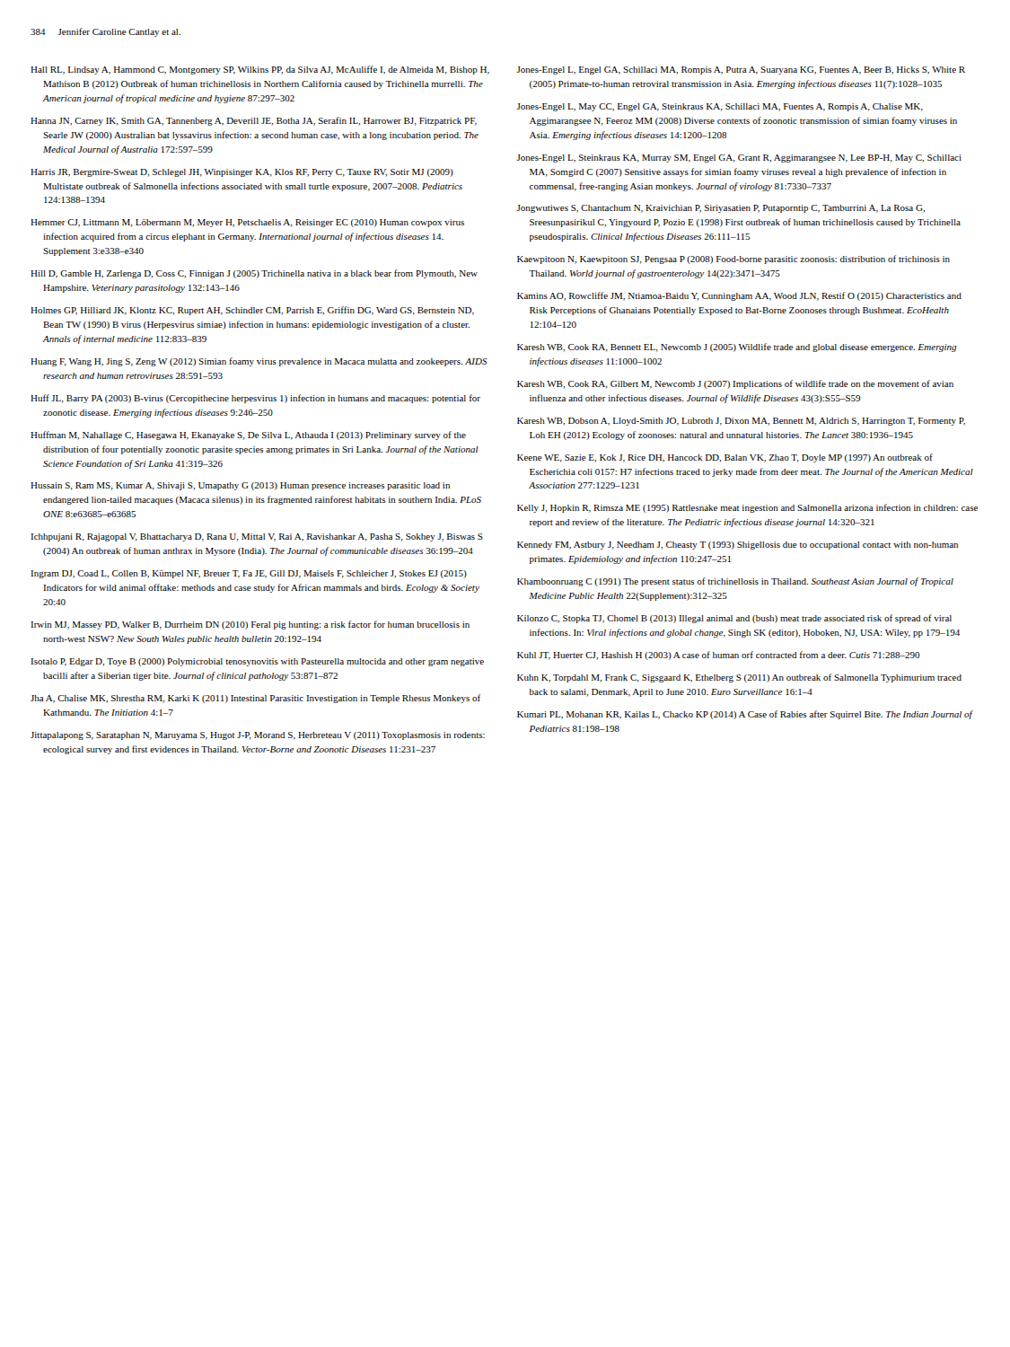384 Jennifer Caroline Cantlay et al.
Hall RL, Lindsay A, Hammond C, Montgomery SP, Wilkins PP, da Silva AJ, McAuliffe I, de Almeida M, Bishop H, Mathison B (2012) Outbreak of human trichinellosis in Northern California caused by Trichinella murrelli. The American journal of tropical medicine and hygiene 87:297–302
Hanna JN, Carney IK, Smith GA, Tannenberg A, Deverill JE, Botha JA, Serafin IL, Harrower BJ, Fitzpatrick PF, Searle JW (2000) Australian bat lyssavirus infection: a second human case, with a long incubation period. The Medical Journal of Australia 172:597–599
Harris JR, Bergmire-Sweat D, Schlegel JH, Winpisinger KA, Klos RF, Perry C, Tauxe RV, Sotir MJ (2009) Multistate outbreak of Salmonella infections associated with small turtle exposure, 2007–2008. Pediatrics 124:1388–1394
Hemmer CJ, Littmann M, Löbermann M, Meyer H, Petschaelis A, Reisinger EC (2010) Human cowpox virus infection acquired from a circus elephant in Germany. International journal of infectious diseases 14. Supplement 3:e338–e340
Hill D, Gamble H, Zarlenga D, Coss C, Finnigan J (2005) Trichinella nativa in a black bear from Plymouth, New Hampshire. Veterinary parasitology 132:143–146
Holmes GP, Hilliard JK, Klontz KC, Rupert AH, Schindler CM, Parrish E, Griffin DG, Ward GS, Bernstein ND, Bean TW (1990) B virus (Herpesvirus simiae) infection in humans: epidemiologic investigation of a cluster. Annals of internal medicine 112:833–839
Huang F, Wang H, Jing S, Zeng W (2012) Simian foamy virus prevalence in Macaca mulatta and zookeepers. AIDS research and human retroviruses 28:591–593
Huff JL, Barry PA (2003) B-virus (Cercopithecine herpesvirus 1) infection in humans and macaques: potential for zoonotic disease. Emerging infectious diseases 9:246–250
Huffman M, Nahallage C, Hasegawa H, Ekanayake S, De Silva L, Athauda I (2013) Preliminary survey of the distribution of four potentially zoonotic parasite species among primates in Sri Lanka. Journal of the National Science Foundation of Sri Lanka 41:319–326
Hussain S, Ram MS, Kumar A, Shivaji S, Umapathy G (2013) Human presence increases parasitic load in endangered lion-tailed macaques (Macaca silenus) in its fragmented rainforest habitats in southern India. PLoS ONE 8:e63685–e63685
Ichhpujani R, Rajagopal V, Bhattacharya D, Rana U, Mittal V, Rai A, Ravishankar A, Pasha S, Sokhey J, Biswas S (2004) An outbreak of human anthrax in Mysore (India). The Journal of communicable diseases 36:199–204
Ingram DJ, Coad L, Collen B, Kümpel NF, Breuer T, Fa JE, Gill DJ, Maisels F, Schleicher J, Stokes EJ (2015) Indicators for wild animal offtake: methods and case study for African mammals and birds. Ecology & Society 20:40
Irwin MJ, Massey PD, Walker B, Durrheim DN (2010) Feral pig hunting: a risk factor for human brucellosis in north-west NSW? New South Wales public health bulletin 20:192–194
Isotalo P, Edgar D, Toye B (2000) Polymicrobial tenosynovitis with Pasteurella multocida and other gram negative bacilli after a Siberian tiger bite. Journal of clinical pathology 53:871–872
Jha A, Chalise MK, Shrestha RM, Karki K (2011) Intestinal Parasitic Investigation in Temple Rhesus Monkeys of Kathmandu. The Initiation 4:1–7
Jittapalapong S, Sarataphan N, Maruyama S, Hugot J-P, Morand S, Herbreteau V (2011) Toxoplasmosis in rodents: ecological survey and first evidences in Thailand. Vector-Borne and Zoonotic Diseases 11:231–237
Jones-Engel L, Engel GA, Schillaci MA, Rompis A, Putra A, Suaryana KG, Fuentes A, Beer B, Hicks S, White R (2005) Primate-to-human retroviral transmission in Asia. Emerging infectious diseases 11(7):1028–1035
Jones-Engel L, May CC, Engel GA, Steinkraus KA, Schillaci MA, Fuentes A, Rompis A, Chalise MK, Aggimarangsee N, Feeroz MM (2008) Diverse contexts of zoonotic transmission of simian foamy viruses in Asia. Emerging infectious diseases 14:1200–1208
Jones-Engel L, Steinkraus KA, Murray SM, Engel GA, Grant R, Aggimarangsee N, Lee BP-H, May C, Schillaci MA, Somgird C (2007) Sensitive assays for simian foamy viruses reveal a high prevalence of infection in commensal, free-ranging Asian monkeys. Journal of virology 81:7330–7337
Jongwutiwes S, Chantachum N, Kraivichian P, Siriyasatien P, Putaporntip C, Tamburrini A, La Rosa G, Sreesunpasirikul C, Yingyourd P, Pozio E (1998) First outbreak of human trichinellosis caused by Trichinella pseudospiralis. Clinical Infectious Diseases 26:111–115
Kaewpitoon N, Kaewpitoon SJ, Pengsaa P (2008) Food-borne parasitic zoonosis: distribution of trichinosis in Thailand. World journal of gastroenterology 14(22):3471–3475
Kamins AO, Rowcliffe JM, Ntiamoa-Baidu Y, Cunningham AA, Wood JLN, Restif O (2015) Characteristics and Risk Perceptions of Ghanaians Potentially Exposed to Bat-Borne Zoonoses through Bushmeat. EcoHealth 12:104–120
Karesh WB, Cook RA, Bennett EL, Newcomb J (2005) Wildlife trade and global disease emergence. Emerging infectious diseases 11:1000–1002
Karesh WB, Cook RA, Gilbert M, Newcomb J (2007) Implications of wildlife trade on the movement of avian influenza and other infectious diseases. Journal of Wildlife Diseases 43(3):S55–S59
Karesh WB, Dobson A, Lloyd-Smith JO, Lubroth J, Dixon MA, Bennett M, Aldrich S, Harrington T, Formenty P, Loh EH (2012) Ecology of zoonoses: natural and unnatural histories. The Lancet 380:1936–1945
Keene WE, Sazie E, Kok J, Rice DH, Hancock DD, Balan VK, Zhao T, Doyle MP (1997) An outbreak of Escherichia coli 0157: H7 infections traced to jerky made from deer meat. The Journal of the American Medical Association 277:1229–1231
Kelly J, Hopkin R, Rimsza ME (1995) Rattlesnake meat ingestion and Salmonella arizona infection in children: case report and review of the literature. The Pediatric infectious disease journal 14:320–321
Kennedy FM, Astbury J, Needham J, Cheasty T (1993) Shigellosis due to occupational contact with non-human primates. Epidemiology and infection 110:247–251
Khamboonruang C (1991) The present status of trichinellosis in Thailand. Southeast Asian Journal of Tropical Medicine Public Health 22(Supplement):312–325
Kilonzo C, Stopka TJ, Chomel B (2013) Illegal animal and (bush) meat trade associated risk of spread of viral infections. In: Viral infections and global change, Singh SK (editor), Hoboken, NJ, USA: Wiley, pp 179–194
Kuhl JT, Huerter CJ, Hashish H (2003) A case of human orf contracted from a deer. Cutis 71:288–290
Kuhn K, Torpdahl M, Frank C, Sigsgaard K, Ethelberg S (2011) An outbreak of Salmonella Typhimurium traced back to salami, Denmark, April to June 2010. Euro Surveillance 16:1–4
Kumari PL, Mohanan KR, Kailas L, Chacko KP (2014) A Case of Rabies after Squirrel Bite. The Indian Journal of Pediatrics 81:198–198